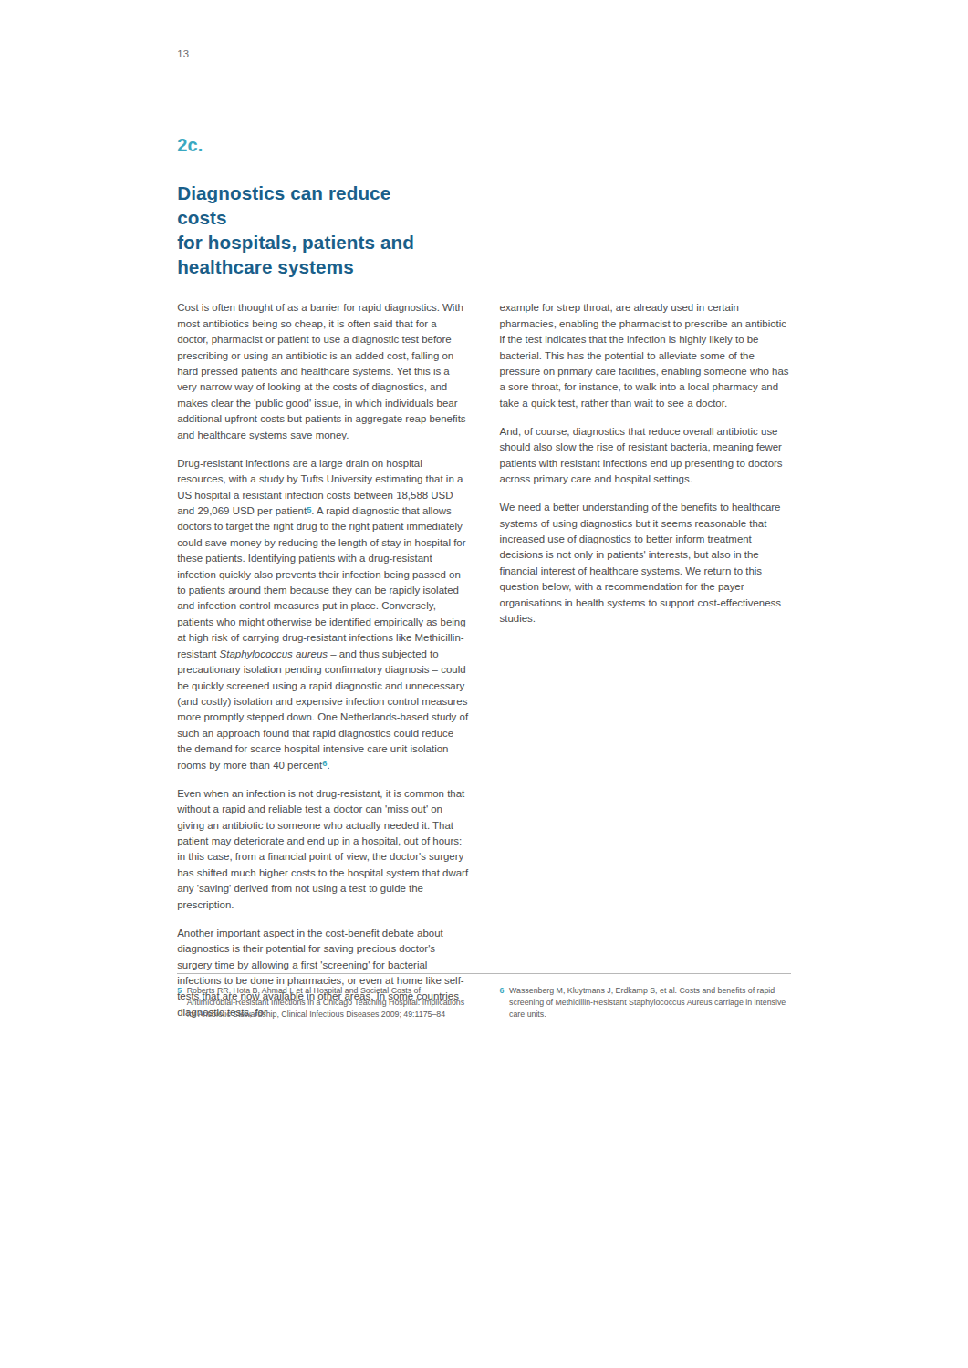13
2c.
Diagnostics can reduce costs
for hospitals, patients and
healthcare systems
Cost is often thought of as a barrier for rapid diagnostics. With most antibiotics being so cheap, it is often said that for a doctor, pharmacist or patient to use a diagnostic test before prescribing or using an antibiotic is an added cost, falling on hard pressed patients and healthcare systems. Yet this is a very narrow way of looking at the costs of diagnostics, and makes clear the 'public good' issue, in which individuals bear additional upfront costs but patients in aggregate reap benefits and healthcare systems save money.
Drug-resistant infections are a large drain on hospital resources, with a study by Tufts University estimating that in a US hospital a resistant infection costs between 18,588 USD and 29,069 USD per patient5. A rapid diagnostic that allows doctors to target the right drug to the right patient immediately could save money by reducing the length of stay in hospital for these patients. Identifying patients with a drug-resistant infection quickly also prevents their infection being passed on to patients around them because they can be rapidly isolated and infection control measures put in place. Conversely, patients who might otherwise be identified empirically as being at high risk of carrying drug-resistant infections like Methicillin-resistant Staphylococcus aureus – and thus subjected to precautionary isolation pending confirmatory diagnosis – could be quickly screened using a rapid diagnostic and unnecessary (and costly) isolation and expensive infection control measures more promptly stepped down. One Netherlands-based study of such an approach found that rapid diagnostics could reduce the demand for scarce hospital intensive care unit isolation rooms by more than 40 percent6.
Even when an infection is not drug-resistant, it is common that without a rapid and reliable test a doctor can 'miss out' on giving an antibiotic to someone who actually needed it. That patient may deteriorate and end up in a hospital, out of hours: in this case, from a financial point of view, the doctor's surgery has shifted much higher costs to the hospital system that dwarf any 'saving' derived from not using a test to guide the prescription.
Another important aspect in the cost-benefit debate about diagnostics is their potential for saving precious doctor's surgery time by allowing a first 'screening' for bacterial infections to be done in pharmacies, or even at home like self-tests that are now available in other areas. In some countries diagnostic tests, for
example for strep throat, are already used in certain pharmacies, enabling the pharmacist to prescribe an antibiotic if the test indicates that the infection is highly likely to be bacterial. This has the potential to alleviate some of the pressure on primary care facilities, enabling someone who has a sore throat, for instance, to walk into a local pharmacy and take a quick test, rather than wait to see a doctor.
And, of course, diagnostics that reduce overall antibiotic use should also slow the rise of resistant bacteria, meaning fewer patients with resistant infections end up presenting to doctors across primary care and hospital settings.
We need a better understanding of the benefits to healthcare systems of using diagnostics but it seems reasonable that increased use of diagnostics to better inform treatment decisions is not only in patients' interests, but also in the financial interest of healthcare systems. We return to this question below, with a recommendation for the payer organisations in health systems to support cost-effectiveness studies.
5 Roberts RR, Hota B, Ahmad I, et al Hospital and Societal Costs of Antimicrobial-Resistant Infections in a Chicago Teaching Hospital: Implications for Antibiotic Stewardship, Clinical Infectious Diseases 2009; 49:1175–84
6 Wassenberg M, Kluytmans J, Erdkamp S, et al. Costs and benefits of rapid screening of Methicillin-Resistant Staphylococcus Aureus carriage in intensive care units.